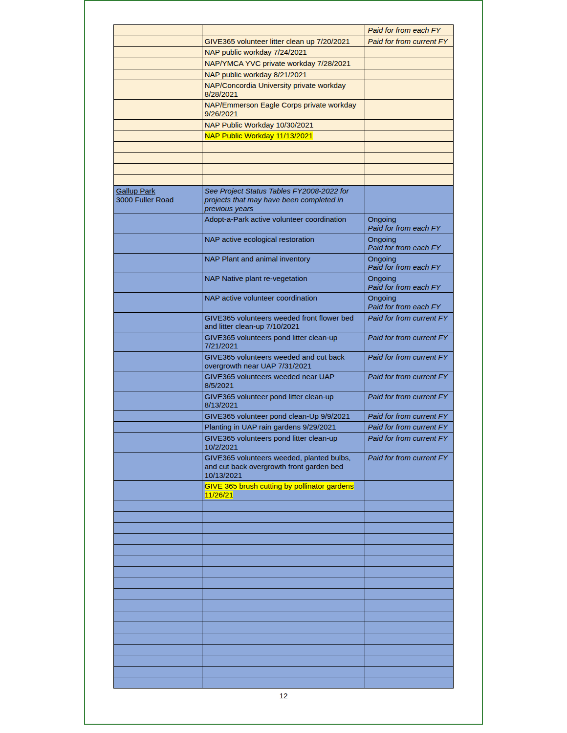| | | Paid for from each FY |
| | GIVE365 volunteer litter clean up 7/20/2021 | Paid for from current FY |
| | NAP public workday 7/24/2021 | |
| | NAP/YMCA YVC private workday 7/28/2021 | |
| | NAP public workday 8/21/2021 | |
| | NAP/Concordia University private workday 8/28/2021 | |
| | NAP/Emmerson Eagle Corps private workday 9/26/2021 | |
| | NAP Public Workday 10/30/2021 | |
| | NAP Public Workday 11/13/2021 | |
| Gallup Park 3000 Fuller Road | See Project Status Tables FY2008-2022 for projects that may have been completed in previous years | |
| | Adopt-a-Park active volunteer coordination | Ongoing Paid for from each FY |
| | NAP active ecological restoration | Ongoing Paid for from each FY |
| | NAP Plant and animal inventory | Ongoing Paid for from each FY |
| | NAP Native plant re-vegetation | Ongoing Paid for from each FY |
| | NAP active volunteer coordination | Ongoing Paid for from each FY |
| | GIVE365 volunteers weeded front flower bed and litter clean-up 7/10/2021 | Paid for from current FY |
| | GIVE365 volunteers pond litter clean-up 7/21/2021 | Paid for from current FY |
| | GIVE365 volunteers weeded and cut back overgrowth near UAP 7/31/2021 | Paid for from current FY |
| | GIVE365 volunteers weeded near UAP 8/5/2021 | Paid for from current FY |
| | GIVE365 volunteer pond litter clean-up 8/13/2021 | Paid for from current FY |
| | GIVE365 volunteer pond clean-Up 9/9/2021 | Paid for from current FY |
| | Planting in UAP rain gardens 9/29/2021 | Paid for from current FY |
| | GIVE365 volunteers pond litter clean-up 10/2/2021 | Paid for from current FY |
| | GIVE365 volunteers weeded, planted bulbs, and cut back overgrowth front garden bed 10/13/2021 | Paid for from current FY |
| | GIVE 365 brush cutting by pollinator gardens 11/26/21 | |
12